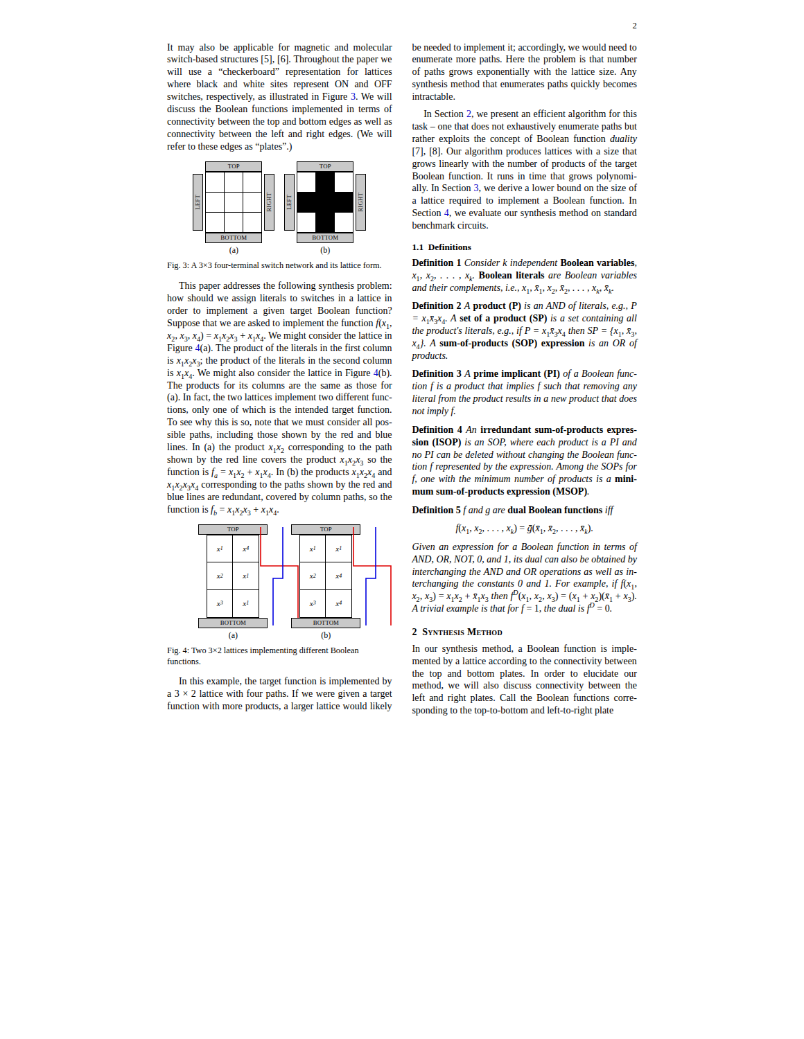2
It may also be applicable for magnetic and molecular switch-based structures [5], [6]. Throughout the paper we will use a “checkerboard” representation for lattices where black and white sites represent ON and OFF switches, respectively, as illustrated in Figure 3. We will discuss the Boolean functions implemented in terms of connectivity between the top and bottom edges as well as connectivity between the left and right edges. (We will refer to these edges as “plates”.)
TOP
BOTTOM
LEFT
RIGHT
(a)
TOP
BOTTOM
LEFT
RIGHT
(b)
Fig. 3: A 3×3 four-terminal switch network and its lattice form.
This paper addresses the following synthesis problem: how should we assign literals to switches in a lattice in order to implement a given target Boolean function? Suppose that we are asked to implement the function f(x1, x2, x3, x4) = x1x2x3 + x1x4. We might consider the lattice in Figure 4(a). The product of the literals in the first column is x1x2x3; the product of the literals in the second column is x1x4. We might also consider the lattice in Figure 4(b). The products for its columns are the same as those for (a). In fact, the two lattices implement two different functions, only one of which is the intended target function. To see why this is so, note that we must consider all possible paths, including those shown by the red and blue lines. In (a) the product x1x2 corresponding to the path shown by the red line covers the product x1x2x3 so the function is fa = x1x2 + x1x4. In (b) the products x1x2x4 and x1x2x3x4 corresponding to the paths shown by the red and blue lines are redundant, covered by column paths, so the function is fb = x1x2x3 + x1x4.
TOP
BOTTOM
x1
x4
x2
x1
x3
x1
(a)
TOP
BOTTOM
x1
x1
x2
x4
x3
x4
(b)
Fig. 4: Two 3×2 lattices implementing different Boolean functions.
In this example, the target function is implemented by a 3 × 2 lattice with four paths. If we were given a target function with more products, a larger lattice would likely be needed to implement it; accordingly, we would need to enumerate more paths. Here the problem is that number of paths grows exponentially with the lattice size. Any synthesis method that enumerates paths quickly becomes intractable.
In Section 2, we present an efficient algorithm for this task – one that does not exhaustively enumerate paths but rather exploits the concept of Boolean function duality [7], [8]. Our algorithm produces lattices with a size that grows linearly with the number of products of the target Boolean function. It runs in time that grows polynomially. In Section 3, we derive a lower bound on the size of a lattice required to implement a Boolean function. In Section 4, we evaluate our synthesis method on standard benchmark circuits.
1.1 Definitions
Definition 1 Consider k independent Boolean variables, x1, x2, . . . , xk. Boolean literals are Boolean variables and their complements, i.e., x1, x̄1, x2, x̄2, . . . , xk, x̄k.
Definition 2 A product (P) is an AND of literals, e.g., P = x1x̄3x4. A set of a product (SP) is a set containing all the product's literals, e.g., if P = x1x̄3x4 then SP = {x1, x̄3, x4}. A sum-of-products (SOP) expression is an OR of products.
Definition 3 A prime implicant (PI) of a Boolean function f is a product that implies f such that removing any literal from the product results in a new product that does not imply f.
Definition 4 An irredundant sum-of-products expression (ISOP) is an SOP, where each product is a PI and no PI can be deleted without changing the Boolean function f represented by the expression. Among the SOPs for f, one with the minimum number of products is a minimum sum-of-products expression (MSOP).
Definition 5 f and g are dual Boolean functions iff
f(x1, x2, . . . , xk) = ḡ(x̄1, x̄2, . . . , x̄k).
Given an expression for a Boolean function in terms of AND, OR, NOT, 0, and 1, its dual can also be obtained by interchanging the AND and OR operations as well as interchanging the constants 0 and 1. For example, if f(x1, x2, x3) = x1x2 + x̄1x3 then fD(x1, x2, x3) = (x1 + x2)(x̄1 + x3). A trivial example is that for f = 1, the dual is fD = 0.
2 Synthesis Method
In our synthesis method, a Boolean function is implemented by a lattice according to the connectivity between the top and bottom plates. In order to elucidate our method, we will also discuss connectivity between the left and right plates. Call the Boolean functions corresponding to the top-to-bottom and left-to-right plate